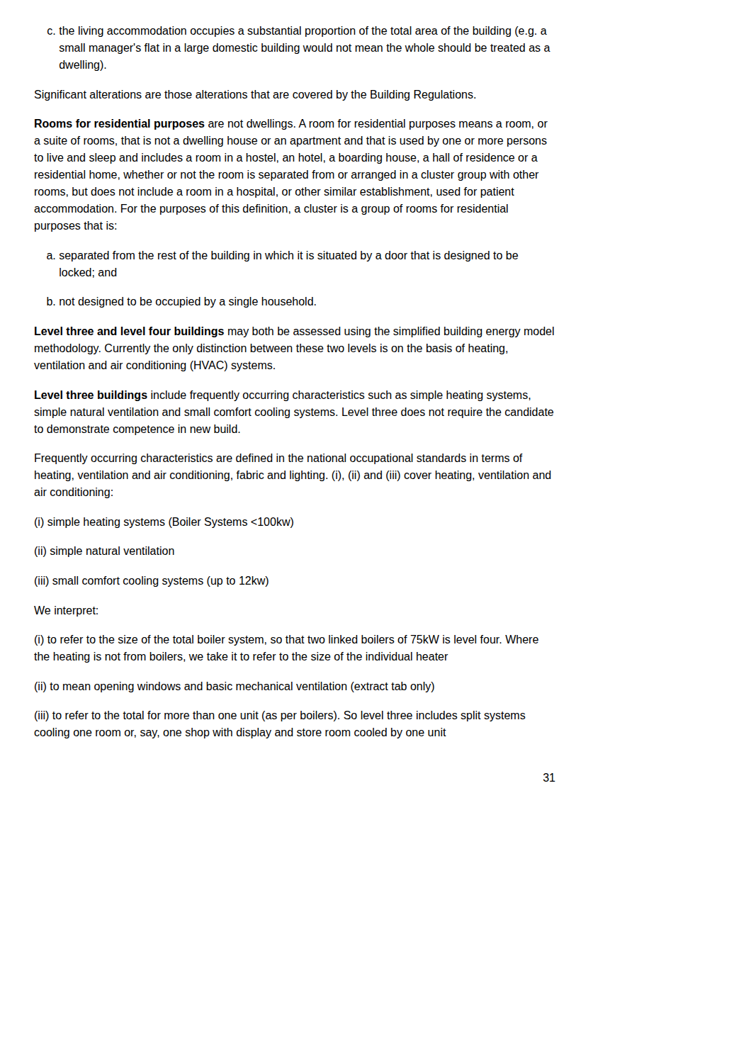the living accommodation occupies a substantial proportion of the total area of the building (e.g. a small manager's flat in a large domestic building would not mean the whole should be treated as a dwelling).
Significant alterations are those alterations that are covered by the Building Regulations.
Rooms for residential purposes are not dwellings. A room for residential purposes means a room, or a suite of rooms, that is not a dwelling house or an apartment and that is used by one or more persons to live and sleep and includes a room in a hostel, an hotel, a boarding house, a hall of residence or a residential home, whether or not the room is separated from or arranged in a cluster group with other rooms, but does not include a room in a hospital, or other similar establishment, used for patient accommodation. For the purposes of this definition, a cluster is a group of rooms for residential purposes that is:
separated from the rest of the building in which it is situated by a door that is designed to be locked; and
not designed to be occupied by a single household.
Level three and level four buildings may both be assessed using the simplified building energy model methodology. Currently the only distinction between these two levels is on the basis of heating, ventilation and air conditioning (HVAC) systems.
Level three buildings include frequently occurring characteristics such as simple heating systems, simple natural ventilation and small comfort cooling systems. Level three does not require the candidate to demonstrate competence in new build.
Frequently occurring characteristics are defined in the national occupational standards in terms of heating, ventilation and air conditioning, fabric and lighting. (i), (ii) and (iii) cover heating, ventilation and air conditioning:
(i) simple heating systems (Boiler Systems <100kw)
(ii) simple natural ventilation
(iii) small comfort cooling systems (up to 12kw)
We interpret:
(i) to refer to the size of the total boiler system, so that two linked boilers of 75kW is level four. Where the heating is not from boilers, we take it to refer to the size of the individual heater
(ii) to mean opening windows and basic mechanical ventilation (extract tab only)
(iii) to refer to the total for more than one unit (as per boilers). So level three includes split systems cooling one room or, say, one shop with display and store room cooled by one unit
31